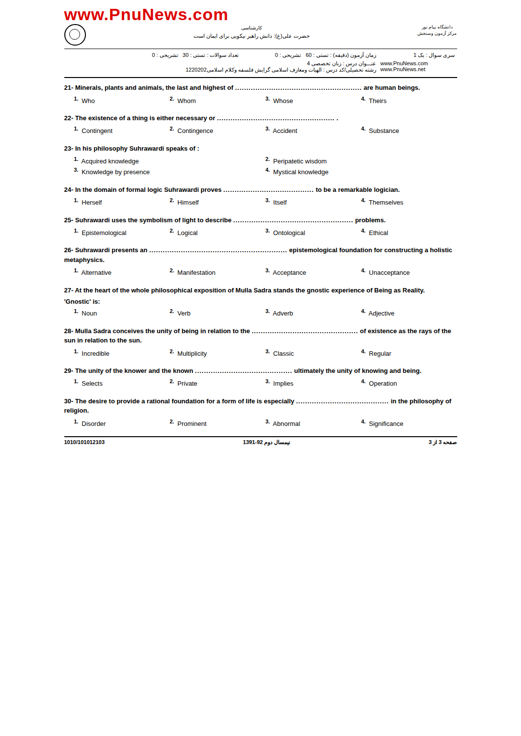www. PnuNews. com
کارشناسی
حضرت علی(ع): دانش راهبر نیکویی برای ایمان است
دانشگاه پیام نور
مرکز آزمون وسنجش
| سری سوال : یک 1 | زمان آزمون (دقیقه) : تستی : 60 تشریحی : 0 | تعداد سوالات : تستی : 30 تشریحی : 0 |
| www.PnuNews.com www.PnuNews.net | عنـــوان درس : زبان تخصصی 4 رشته تحصیلی/کد درس : الهیات ومعارف اسلامی گرایش فلسفه وکلام اسلامی1220202 |
21- Minerals, plants and animals, the last and highest of ........................................................ are human beings.
1. Who
2. Whom
3. Whose
4. Theirs
22- The existence of a thing is either necessary or .................................................... .
1. Contingent
2. Contingence
3. Accident
4. Substance
23- In his philosophy Suhrawardi speaks of :
1. Acquired knowledge
2. Peripatetic wisdom
3. Knowledge by presence
4. Mystical knowledge
24- In the domain of formal logic Suhrawardi proves ........................................ to be a remarkable logician.
1. Herself
2. Himself
3. Itself
4. Themselves
25- Suhrawardi uses the symbolism of light to describe ..................................................... problems.
1. Epistemological
2. Logical
3. Ontological
4. Ethical
26- Suhrawardi presents an ............................................................. epistemological foundation for constructing a holistic metaphysics.
1. Alternative
2. Manifestation
3. Acceptance
4. Unacceptance
27- At the heart of the whole philosophical exposition of Mulla Sadra stands the gnostic experience of Being as Reality.
'Gnostic' is:
1. Noun
2. Verb
3. Adverb
4. Adjective
28- Mulla Sadra conceives the unity of being in relation to the ............................................... of existence as the rays of the sun in relation to the sun.
1. Incredible
2. Multiplicity
3. Classic
4. Regular
29- The unity of the knower and the known ........................................... ultimately the unity of knowing and being.
1. Selects
2. Private
3. Implies
4. Operation
30- The desire to provide a rational foundation for a form of life is especially ......................................... in the philosophy of religion.
1. Disorder
2. Prominent
3. Abnormal
4. Significance
صفحه 3 از 3
نیمسال دوم 92-1391
1010/101012103